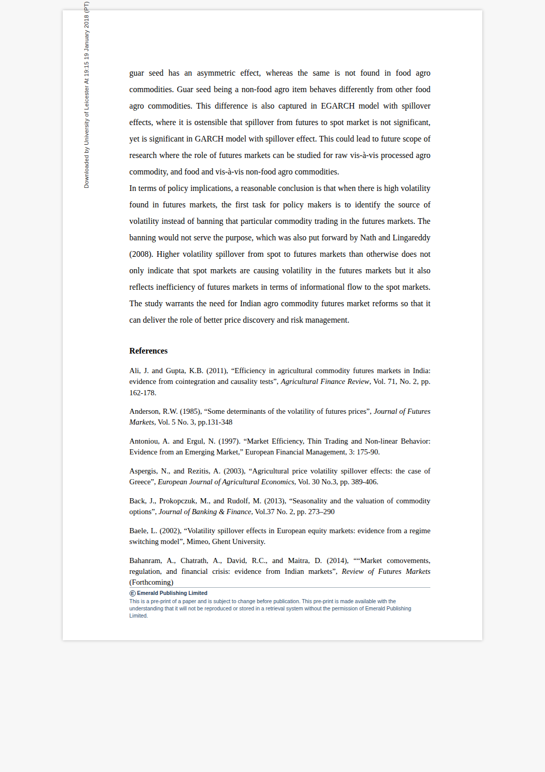Downloaded by University of Leicester At 19:15 19 January 2018 (PT)
guar seed has an asymmetric effect, whereas the same is not found in food agro commodities. Guar seed being a non-food agro item behaves differently from other food agro commodities. This difference is also captured in EGARCH model with spillover effects, where it is ostensible that spillover from futures to spot market is not significant, yet is significant in GARCH model with spillover effect. This could lead to future scope of research where the role of futures markets can be studied for raw vis-à-vis processed agro commodity, and food and vis-à-vis non-food agro commodities.
In terms of policy implications, a reasonable conclusion is that when there is high volatility found in futures markets, the first task for policy makers is to identify the source of volatility instead of banning that particular commodity trading in the futures markets. The banning would not serve the purpose, which was also put forward by Nath and Lingareddy (2008). Higher volatility spillover from spot to futures markets than otherwise does not only indicate that spot markets are causing volatility in the futures markets but it also reflects inefficiency of futures markets in terms of informational flow to the spot markets. The study warrants the need for Indian agro commodity futures market reforms so that it can deliver the role of better price discovery and risk management.
References
Ali, J. and Gupta, K.B. (2011), “Efficiency in agricultural commodity futures markets in India: evidence from cointegration and causality tests”, Agricultural Finance Review, Vol. 71, No. 2, pp. 162-178.
Anderson, R.W. (1985), “Some determinants of the volatility of futures prices”, Journal of Futures Markets, Vol. 5 No. 3, pp.131-348
Antoniou, A. and Ergul, N. (1997). “Market Efficiency, Thin Trading and Non-linear Behavior: Evidence from an Emerging Market,” European Financial Management, 3: 175-90.
Aspergis, N., and Rezitis, A. (2003), “Agricultural price volatility spillover effects: the case of Greece”, European Journal of Agricultural Economics, Vol. 30 No.3, pp. 389-406.
Back, J., Prokopczuk, M., and Rudolf, M. (2013), “Seasonality and the valuation of commodity options”, Journal of Banking & Finance, Vol.37 No. 2, pp. 273–290
Baele, L. (2002), “Volatility spillover effects in European equity markets: evidence from a regime switching model”, Mimeo, Ghent University.
Bahanram, A., Chatrath, A., David, R.C., and Maitra, D. (2014), ““Market comovements, regulation, and financial crisis: evidence from Indian markets”, Review of Futures Markets (Forthcoming)
EEmerald Publishing Limited
This is a pre-print of a paper and is subject to change before publication. This pre-print is made available with the understanding that it will not be reproduced or stored in a retrieval system without the permission of Emerald Publishing Limited.